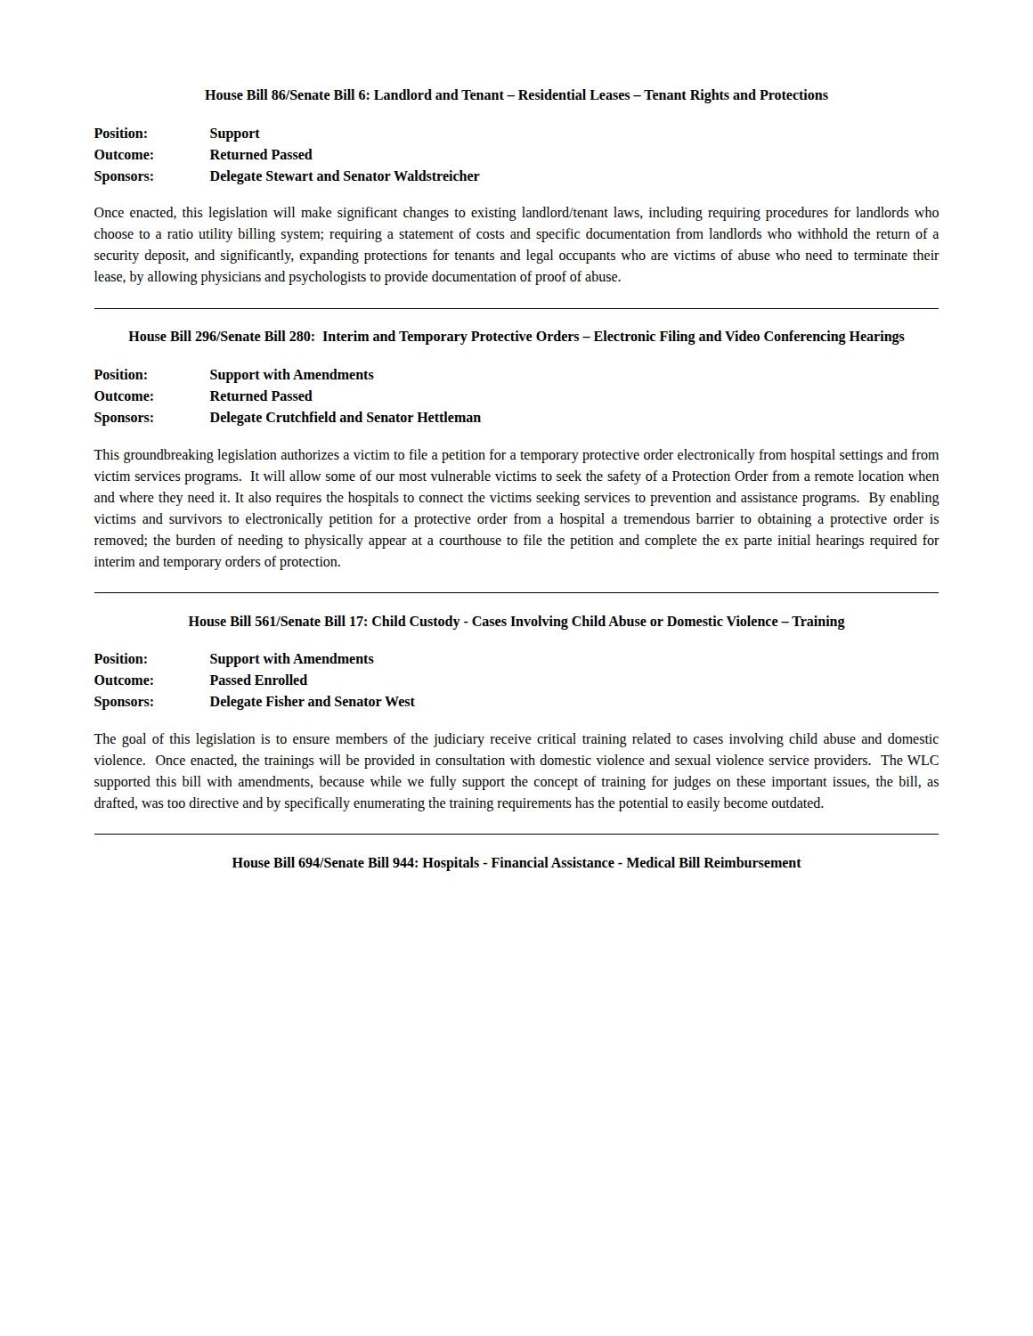House Bill 86/Senate Bill 6: Landlord and Tenant – Residential Leases – Tenant Rights and Protections
Position: Support
Outcome: Returned Passed
Sponsors: Delegate Stewart and Senator Waldstreicher
Once enacted, this legislation will make significant changes to existing landlord/tenant laws, including requiring procedures for landlords who choose to a ratio utility billing system; requiring a statement of costs and specific documentation from landlords who withhold the return of a security deposit, and significantly, expanding protections for tenants and legal occupants who are victims of abuse who need to terminate their lease, by allowing physicians and psychologists to provide documentation of proof of abuse.
House Bill 296/Senate Bill 280: Interim and Temporary Protective Orders – Electronic Filing and Video Conferencing Hearings
Position: Support with Amendments
Outcome: Returned Passed
Sponsors: Delegate Crutchfield and Senator Hettleman
This groundbreaking legislation authorizes a victim to file a petition for a temporary protective order electronically from hospital settings and from victim services programs. It will allow some of our most vulnerable victims to seek the safety of a Protection Order from a remote location when and where they need it. It also requires the hospitals to connect the victims seeking services to prevention and assistance programs. By enabling victims and survivors to electronically petition for a protective order from a hospital a tremendous barrier to obtaining a protective order is removed; the burden of needing to physically appear at a courthouse to file the petition and complete the ex parte initial hearings required for interim and temporary orders of protection.
House Bill 561/Senate Bill 17: Child Custody - Cases Involving Child Abuse or Domestic Violence – Training
Position: Support with Amendments
Outcome: Passed Enrolled
Sponsors: Delegate Fisher and Senator West
The goal of this legislation is to ensure members of the judiciary receive critical training related to cases involving child abuse and domestic violence. Once enacted, the trainings will be provided in consultation with domestic violence and sexual violence service providers. The WLC supported this bill with amendments, because while we fully support the concept of training for judges on these important issues, the bill, as drafted, was too directive and by specifically enumerating the training requirements has the potential to easily become outdated.
House Bill 694/Senate Bill 944: Hospitals - Financial Assistance - Medical Bill Reimbursement